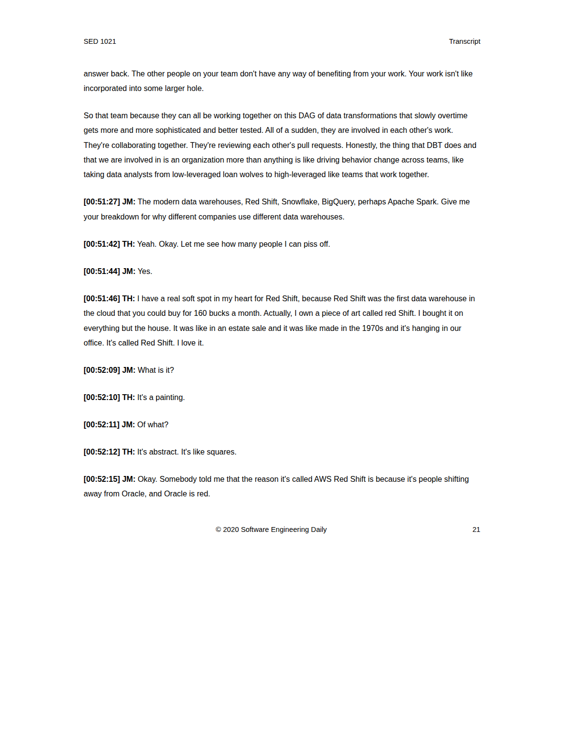SED 1021
Transcript
answer back. The other people on your team don't have any way of benefiting from your work. Your work isn't like incorporated into some larger hole.
So that team because they can all be working together on this DAG of data transformations that slowly overtime gets more and more sophisticated and better tested. All of a sudden, they are involved in each other's work. They're collaborating together. They're reviewing each other's pull requests. Honestly, the thing that DBT does and that we are involved in is an organization more than anything is like driving behavior change across teams, like taking data analysts from low-leveraged loan wolves to high-leveraged like teams that work together.
[00:51:27] JM: The modern data warehouses, Red Shift, Snowflake, BigQuery, perhaps Apache Spark. Give me your breakdown for why different companies use different data warehouses.
[00:51:42] TH: Yeah. Okay. Let me see how many people I can piss off.
[00:51:44] JM: Yes.
[00:51:46] TH: I have a real soft spot in my heart for Red Shift, because Red Shift was the first data warehouse in the cloud that you could buy for 160 bucks a month. Actually, I own a piece of art called red Shift. I bought it on everything but the house. It was like in an estate sale and it was like made in the 1970s and it's hanging in our office. It's called Red Shift. I love it.
[00:52:09] JM: What is it?
[00:52:10] TH: It's a painting.
[00:52:11] JM: Of what?
[00:52:12] TH: It's abstract. It's like squares.
[00:52:15] JM: Okay. Somebody told me that the reason it's called AWS Red Shift is because it's people shifting away from Oracle, and Oracle is red.
© 2020 Software Engineering Daily
21